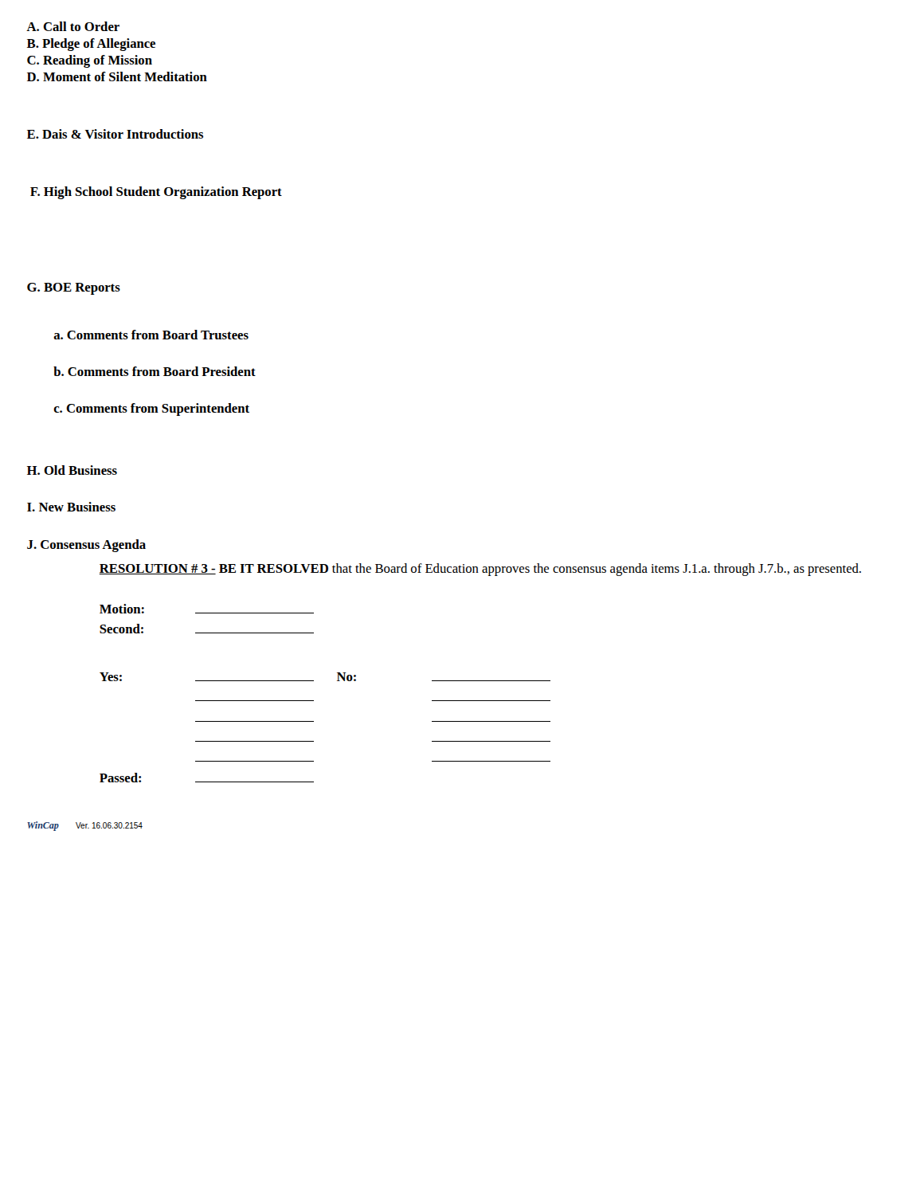A. Call to Order
B. Pledge of Allegiance
C. Reading of Mission
D. Moment of Silent Meditation
E. Dais & Visitor Introductions
F. High School Student Organization Report
G. BOE Reports
a. Comments from Board Trustees
b. Comments from Board President
c. Comments from Superintendent
H. Old Business
I. New Business
J. Consensus Agenda
RESOLUTION # 3 - BE IT RESOLVED that the Board of Education approves the consensus agenda items J.1.a. through J.7.b., as presented.
| Motion: | | | |
| Second: | | | |
| Yes: | | No: | |
| Passed: | | | |
WinCap Ver. 16.06.30.2154